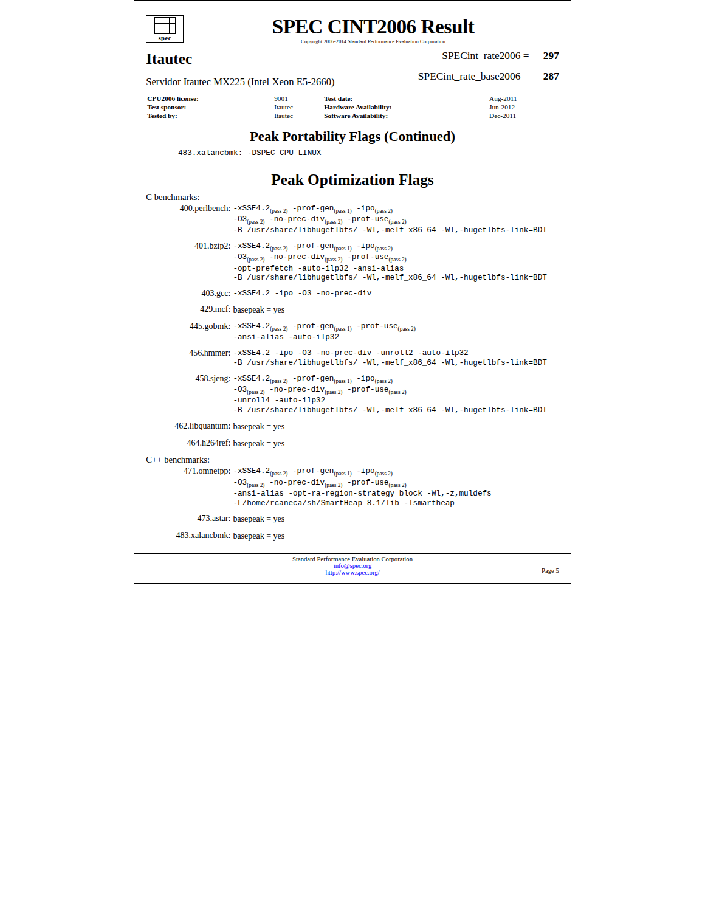spec
SPEC CINT2006 Result
Copyright 2006-2014 Standard Performance Evaluation Corporation
Itautec
Servidor Itautec MX225 (Intel Xeon E5-2660)
SPECint_rate2006 = 297
SPECint_rate_base2006 = 287
| CPU2006 license: | 9001 | Test date: | Aug-2011 |
| Test sponsor: | Itautec | Hardware Availability: | Jun-2012 |
| Tested by: | Itautec | Software Availability: | Dec-2011 |
Peak Portability Flags (Continued)
483.xalancbmk: -DSPEC_CPU_LINUX
Peak Optimization Flags
C benchmarks:
400.perlbench:
-xSSE4.2(pass 2) -prof-gen(pass 1) -ipo(pass 2)
-O3(pass 2) -no-prec-div(pass 2) -prof-use(pass 2)
-B /usr/share/libhugetlbfs/ -Wl,-melf_x86_64 -Wl,-hugetlbfs-link=BDT
401.bzip2:
-xSSE4.2(pass 2) -prof-gen(pass 1) -ipo(pass 2)
-O3(pass 2) -no-prec-div(pass 2) -prof-use(pass 2)
-opt-prefetch -auto-ilp32 -ansi-alias
-B /usr/share/libhugetlbfs/ -Wl,-melf_x86_64 -Wl,-hugetlbfs-link=BDT
403.gcc:
-xSSE4.2 -ipo -O3 -no-prec-div
429.mcf:
basepeak = yes
445.gobmk:
-xSSE4.2(pass 2) -prof-gen(pass 1) -prof-use(pass 2)
-ansi-alias -auto-ilp32
456.hmmer:
-xSSE4.2 -ipo -O3 -no-prec-div -unroll2 -auto-ilp32
-B /usr/share/libhugetlbfs/ -Wl,-melf_x86_64 -Wl,-hugetlbfs-link=BDT
458.sjeng:
-xSSE4.2(pass 2) -prof-gen(pass 1) -ipo(pass 2)
-O3(pass 2) -no-prec-div(pass 2) -prof-use(pass 2)
-unroll4 -auto-ilp32
-B /usr/share/libhugetlbfs/ -Wl,-melf_x86_64 -Wl,-hugetlbfs-link=BDT
462.libquantum:
basepeak = yes
464.h264ref:
basepeak = yes
C++ benchmarks:
471.omnetpp:
-xSSE4.2(pass 2) -prof-gen(pass 1) -ipo(pass 2)
-O3(pass 2) -no-prec-div(pass 2) -prof-use(pass 2)
-ansi-alias -opt-ra-region-strategy=block -Wl,-z,muldefs
-L/home/rcaneca/sh/SmartHeap_8.1/lib -lsmartheap
473.astar:
basepeak = yes
483.xalancbmk:
basepeak = yes
Standard Performance Evaluation Corporation
info@spec.org
http://www.spec.org/ Page 5